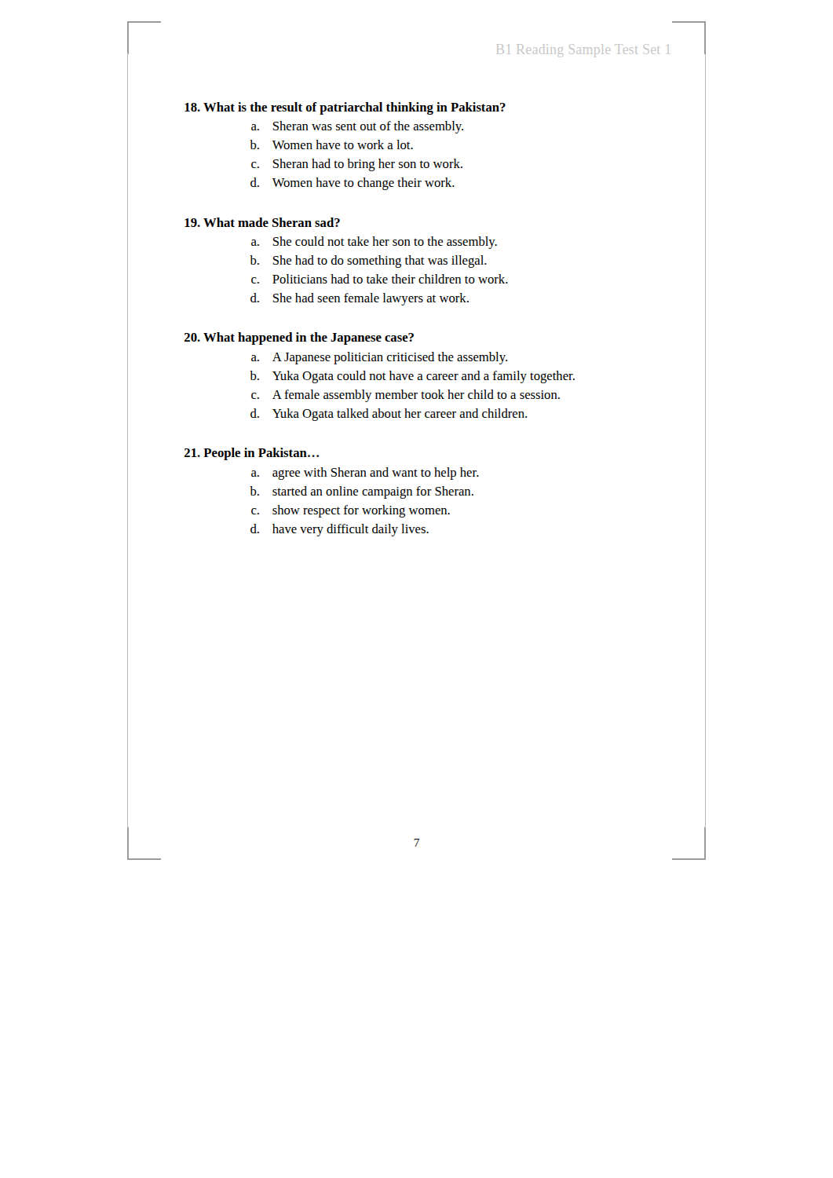B1 Reading Sample Test Set 1
18. What is the result of patriarchal thinking in Pakistan?
Sheran was sent out of the assembly.
Women have to work a lot.
Sheran had to bring her son to work.
Women have to change their work.
19. What made Sheran sad?
She could not take her son to the assembly.
She had to do something that was illegal.
Politicians had to take their children to work.
She had seen female lawyers at work.
20. What happened in the Japanese case?
A Japanese politician criticised the assembly.
Yuka Ogata could not have a career and a family together.
A female assembly member took her child to a session.
Yuka Ogata talked about her career and children.
21. People in Pakistan…
agree with Sheran and want to help her.
started an online campaign for Sheran.
show respect for working women.
have very difficult daily lives.
7